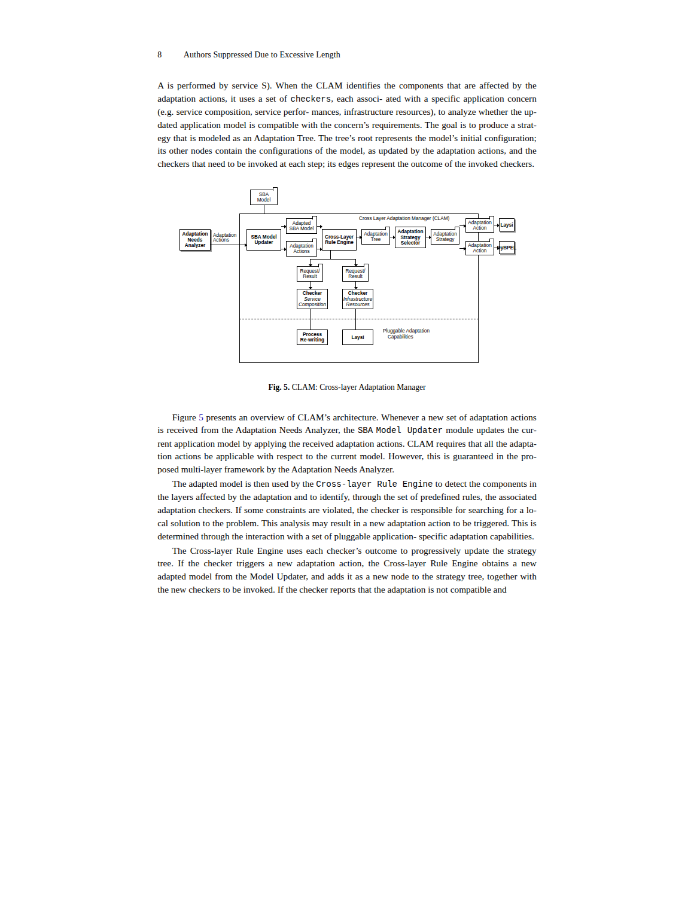8 Authors Suppressed Due to Excessive Length
A is performed by service S). When the CLAM identifies the components that are affected by the adaptation actions, it uses a set of checkers, each associ‑ ated with a specific application concern (e.g. service composition, service perfor‑ mances, infrastructure resources), to analyze whether the updated application model is compatible with the concern’s requirements. The goal is to produce a strategy that is modeled as an Adaptation Tree. The tree’s root represents the model’s initial configuration; its other nodes contain the configurations of the model, as updated by the adaptation actions, and the checkers that need to be invoked at each step; its edges represent the outcome of the invoked checkers.
SBA
Model
Cross Layer Adaptation Manager (CLAM)
Adaptation
Needs
Analyzer
Adaptation
Actions
SBA Model
Updater
Adapted
SBA Model
Adaptation
Actions
Cross-Layer
Rule Engine
Adaptation
Tree
Adaptation
Strategy
Selector
Adaptation
Strategy
Adaptation
Action
Adaptation
Action
Laysi
DyBPEL
Request/
Result
Request/
Result
Checker
Service
Composition
Checker
Infrastructure
Resources
Process
Re-writing
Laysi
Pluggable Adaptation
Capabilities
Fig. 5. CLAM: Cross-layer Adaptation Manager
Figure 5 presents an overview of CLAM’s architecture. Whenever a new set of adaptation actions is received from the Adaptation Needs Analyzer, the SBA Model Updater module updates the current application model by applying the received adaptation actions. CLAM requires that all the adaptation actions be applicable with respect to the current model. However, this is guaranteed in the proposed multi-layer framework by the Adaptation Needs Analyzer.
The adapted model is then used by the Cross-layer Rule Engine to detect the components in the layers affected by the adaptation and to identify, through the set of predefined rules, the associated adaptation checkers. If some constraints are violated, the checker is responsible for searching for a local solution to the problem. This analysis may result in a new adaptation action to be triggered. This is determined through the interaction with a set of pluggable application- specific adaptation capabilities.
The Cross-layer Rule Engine uses each checker’s outcome to progressively update the strategy tree. If the checker triggers a new adaptation action, the Cross-layer Rule Engine obtains a new adapted model from the Model Updater, and adds it as a new node to the strategy tree, together with the new checkers to be invoked. If the checker reports that the adaptation is not compatible and